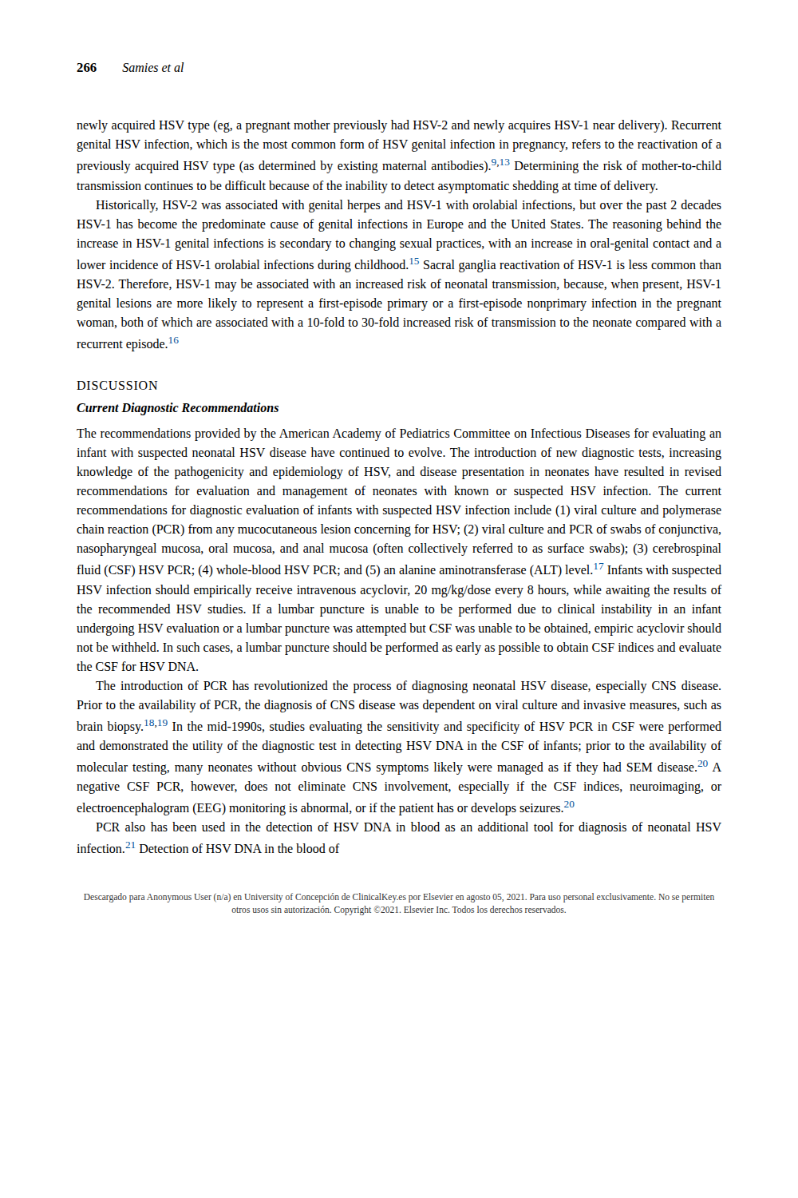266 Samies et al
newly acquired HSV type (eg, a pregnant mother previously had HSV-2 and newly acquires HSV-1 near delivery). Recurrent genital HSV infection, which is the most common form of HSV genital infection in pregnancy, refers to the reactivation of a previously acquired HSV type (as determined by existing maternal antibodies).9,13 Determining the risk of mother-to-child transmission continues to be difficult because of the inability to detect asymptomatic shedding at time of delivery.
Historically, HSV-2 was associated with genital herpes and HSV-1 with orolabial infections, but over the past 2 decades HSV-1 has become the predominate cause of genital infections in Europe and the United States. The reasoning behind the increase in HSV-1 genital infections is secondary to changing sexual practices, with an increase in oral-genital contact and a lower incidence of HSV-1 orolabial infections during childhood.15 Sacral ganglia reactivation of HSV-1 is less common than HSV-2. Therefore, HSV-1 may be associated with an increased risk of neonatal transmission, because, when present, HSV-1 genital lesions are more likely to represent a first-episode primary or a first-episode nonprimary infection in the pregnant woman, both of which are associated with a 10-fold to 30-fold increased risk of transmission to the neonate compared with a recurrent episode.16
Discussion
Current Diagnostic Recommendations
The recommendations provided by the American Academy of Pediatrics Committee on Infectious Diseases for evaluating an infant with suspected neonatal HSV disease have continued to evolve. The introduction of new diagnostic tests, increasing knowledge of the pathogenicity and epidemiology of HSV, and disease presentation in neonates have resulted in revised recommendations for evaluation and management of neonates with known or suspected HSV infection. The current recommendations for diagnostic evaluation of infants with suspected HSV infection include (1) viral culture and polymerase chain reaction (PCR) from any mucocutaneous lesion concerning for HSV; (2) viral culture and PCR of swabs of conjunctiva, nasopharyngeal mucosa, oral mucosa, and anal mucosa (often collectively referred to as surface swabs); (3) cerebrospinal fluid (CSF) HSV PCR; (4) whole-blood HSV PCR; and (5) an alanine aminotransferase (ALT) level.17 Infants with suspected HSV infection should empirically receive intravenous acyclovir, 20 mg/kg/dose every 8 hours, while awaiting the results of the recommended HSV studies. If a lumbar puncture is unable to be performed due to clinical instability in an infant undergoing HSV evaluation or a lumbar puncture was attempted but CSF was unable to be obtained, empiric acyclovir should not be withheld. In such cases, a lumbar puncture should be performed as early as possible to obtain CSF indices and evaluate the CSF for HSV DNA.
The introduction of PCR has revolutionized the process of diagnosing neonatal HSV disease, especially CNS disease. Prior to the availability of PCR, the diagnosis of CNS disease was dependent on viral culture and invasive measures, such as brain biopsy.18,19 In the mid-1990s, studies evaluating the sensitivity and specificity of HSV PCR in CSF were performed and demonstrated the utility of the diagnostic test in detecting HSV DNA in the CSF of infants; prior to the availability of molecular testing, many neonates without obvious CNS symptoms likely were managed as if they had SEM disease.20 A negative CSF PCR, however, does not eliminate CNS involvement, especially if the CSF indices, neuroimaging, or electroencephalogram (EEG) monitoring is abnormal, or if the patient has or develops seizures.20
PCR also has been used in the detection of HSV DNA in blood as an additional tool for diagnosis of neonatal HSV infection.21 Detection of HSV DNA in the blood of
Descargado para Anonymous User (n/a) en University of Concepción de ClinicalKey.es por Elsevier en agosto 05, 2021. Para uso personal exclusivamente. No se permiten otros usos sin autorización. Copyright ©2021. Elsevier Inc. Todos los derechos reservados.